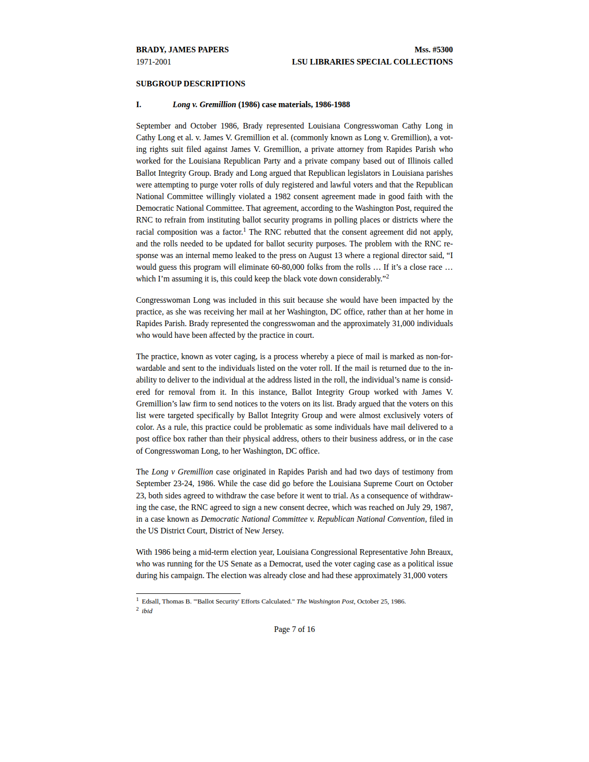BRADY, JAMES PAPERS Mss. #5300
1971-2001 LSU LIBRARIES SPECIAL COLLECTIONS
SUBGROUP DESCRIPTIONS
I. Long v. Gremillion (1986) case materials, 1986-1988
September and October 1986, Brady represented Louisiana Congresswoman Cathy Long in Cathy Long et al. v. James V. Gremillion et al. (commonly known as Long v. Gremillion), a voting rights suit filed against James V. Gremillion, a private attorney from Rapides Parish who worked for the Louisiana Republican Party and a private company based out of Illinois called Ballot Integrity Group. Brady and Long argued that Republican legislators in Louisiana parishes were attempting to purge voter rolls of duly registered and lawful voters and that the Republican National Committee willingly violated a 1982 consent agreement made in good faith with the Democratic National Committee. That agreement, according to the Washington Post, required the RNC to refrain from instituting ballot security programs in polling places or districts where the racial composition was a factor.1 The RNC rebutted that the consent agreement did not apply, and the rolls needed to be updated for ballot security purposes. The problem with the RNC response was an internal memo leaked to the press on August 13 where a regional director said, “I would guess this program will eliminate 60-80,000 folks from the rolls … If it’s a close race … which I’m assuming it is, this could keep the black vote down considerably.”2
Congresswoman Long was included in this suit because she would have been impacted by the practice, as she was receiving her mail at her Washington, DC office, rather than at her home in Rapides Parish. Brady represented the congresswoman and the approximately 31,000 individuals who would have been affected by the practice in court.
The practice, known as voter caging, is a process whereby a piece of mail is marked as non-forwardable and sent to the individuals listed on the voter roll. If the mail is returned due to the inability to deliver to the individual at the address listed in the roll, the individual’s name is considered for removal from it. In this instance, Ballot Integrity Group worked with James V. Gremillion’s law firm to send notices to the voters on its list. Brady argued that the voters on this list were targeted specifically by Ballot Integrity Group and were almost exclusively voters of color. As a rule, this practice could be problematic as some individuals have mail delivered to a post office box rather than their physical address, others to their business address, or in the case of Congresswoman Long, to her Washington, DC office.
The Long v Gremillion case originated in Rapides Parish and had two days of testimony from September 23-24, 1986. While the case did go before the Louisiana Supreme Court on October 23, both sides agreed to withdraw the case before it went to trial. As a consequence of withdrawing the case, the RNC agreed to sign a new consent decree, which was reached on July 29, 1987, in a case known as Democratic National Committee v. Republican National Convention, filed in the US District Court, District of New Jersey.
With 1986 being a mid-term election year, Louisiana Congressional Representative John Breaux, who was running for the US Senate as a Democrat, used the voter caging case as a political issue during his campaign. The election was already close and had these approximately 31,000 voters
1 Edsall, Thomas B. "'Ballot Security' Efforts Calculated." The Washington Post, October 25, 1986.
2 ibid
Page 7 of 16